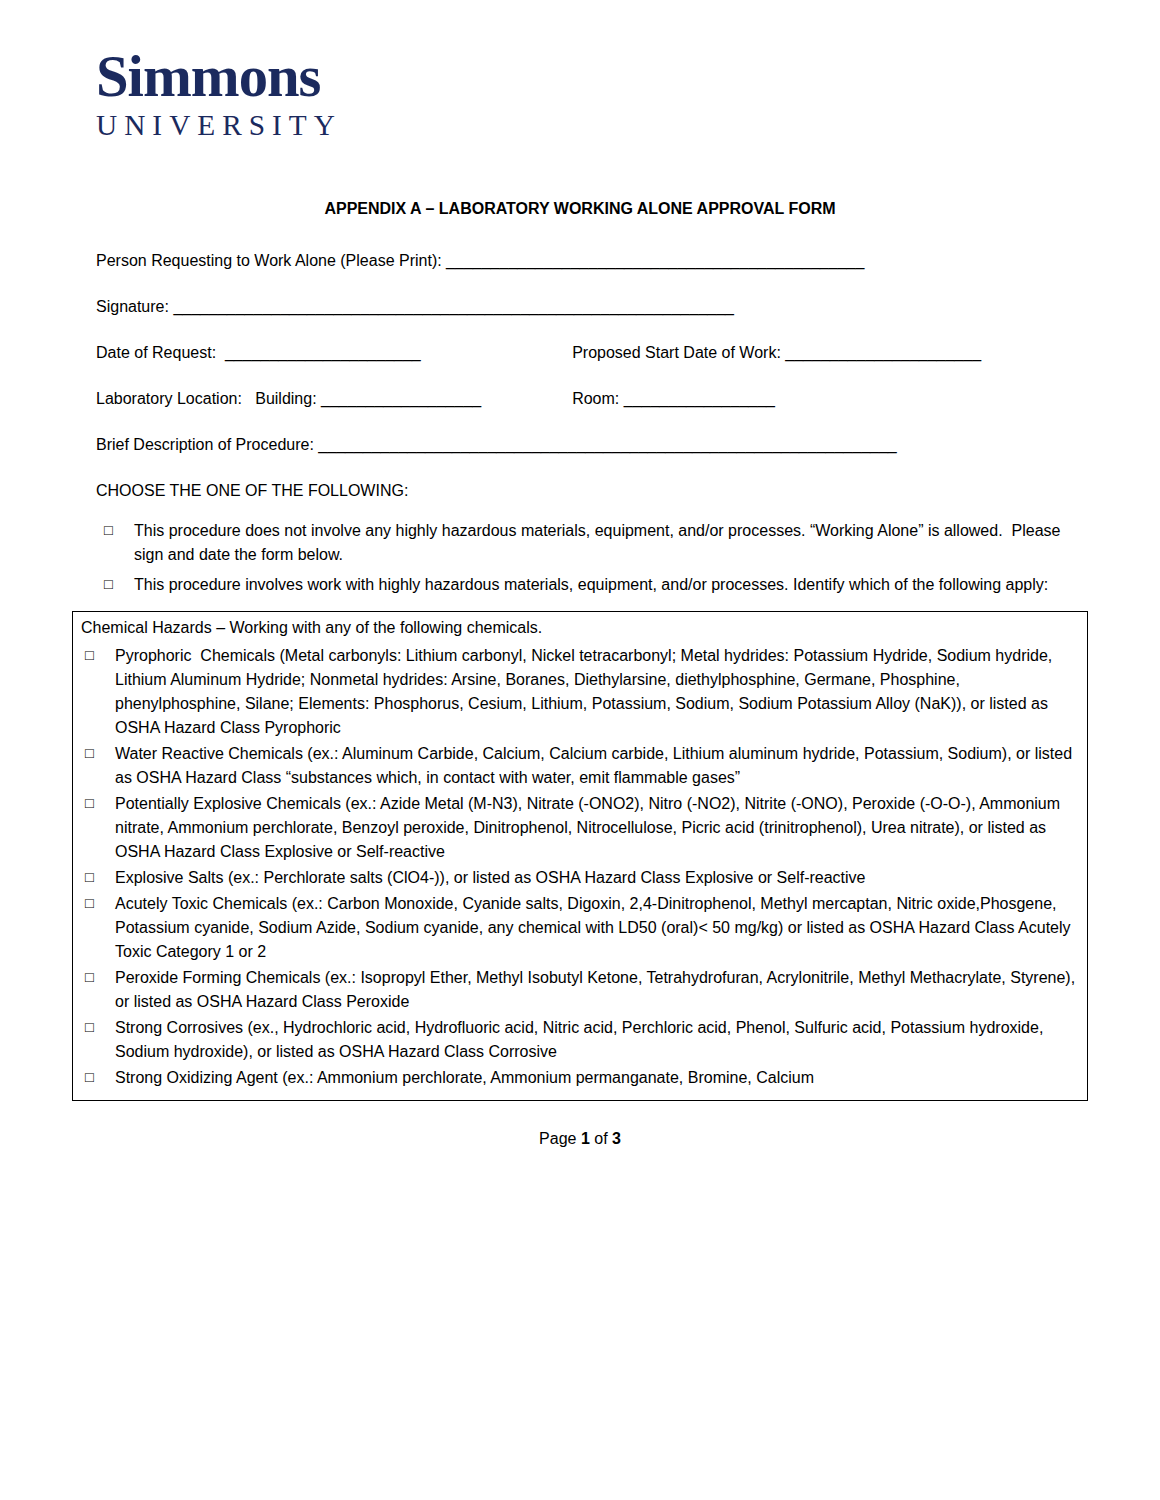Simmons
UNIVERSITY
APPENDIX A – LABORATORY WORKING ALONE APPROVAL FORM
Person Requesting to Work Alone (Please Print): _______________________________________________
Signature: _______________________________________________________________
Date of Request: ______________________ Proposed Start Date of Work: ______________________
Laboratory Location: Building: __________________ Room: _________________
Brief Description of Procedure: _________________________________________________________________
CHOOSE THE ONE OF THE FOLLOWING:
This procedure does not involve any highly hazardous materials, equipment, and/or processes. “Working Alone” is allowed. Please sign and date the form below.
This procedure involves work with highly hazardous materials, equipment, and/or processes. Identify which of the following apply:
Chemical Hazards – Working with any of the following chemicals.
Pyrophoric Chemicals (Metal carbonyls: Lithium carbonyl, Nickel tetracarbonyl; Metal hydrides: Potassium Hydride, Sodium hydride, Lithium Aluminum Hydride; Nonmetal hydrides: Arsine, Boranes, Diethylarsine, diethylphosphine, Germane, Phosphine, phenylphosphine, Silane; Elements: Phosphorus, Cesium, Lithium, Potassium, Sodium, Sodium Potassium Alloy (NaK)), or listed as OSHA Hazard Class Pyrophoric
Water Reactive Chemicals (ex.: Aluminum Carbide, Calcium, Calcium carbide, Lithium aluminum hydride, Potassium, Sodium), or listed as OSHA Hazard Class “substances which, in contact with water, emit flammable gases”
Potentially Explosive Chemicals (ex.: Azide Metal (M-N3), Nitrate (-ONO2), Nitro (-NO2), Nitrite (-ONO), Peroxide (-O-O-), Ammonium nitrate, Ammonium perchlorate, Benzoyl peroxide, Dinitrophenol, Nitrocellulose, Picric acid (trinitrophenol), Urea nitrate), or listed as OSHA Hazard Class Explosive or Self-reactive
Explosive Salts (ex.: Perchlorate salts (ClO4-)), or listed as OSHA Hazard Class Explosive or Self-reactive
Acutely Toxic Chemicals (ex.: Carbon Monoxide, Cyanide salts, Digoxin, 2,4-Dinitrophenol, Methyl mercaptan, Nitric oxide,Phosgene, Potassium cyanide, Sodium Azide, Sodium cyanide, any chemical with LD50 (oral)< 50 mg/kg) or listed as OSHA Hazard Class Acutely Toxic Category 1 or 2
Peroxide Forming Chemicals (ex.: Isopropyl Ether, Methyl Isobutyl Ketone, Tetrahydrofuran, Acrylonitrile, Methyl Methacrylate, Styrene), or listed as OSHA Hazard Class Peroxide
Strong Corrosives (ex., Hydrochloric acid, Hydrofluoric acid, Nitric acid, Perchloric acid, Phenol, Sulfuric acid, Potassium hydroxide, Sodium hydroxide), or listed as OSHA Hazard Class Corrosive
Strong Oxidizing Agent (ex.: Ammonium perchlorate, Ammonium permanganate, Bromine, Calcium
Page 1 of 3